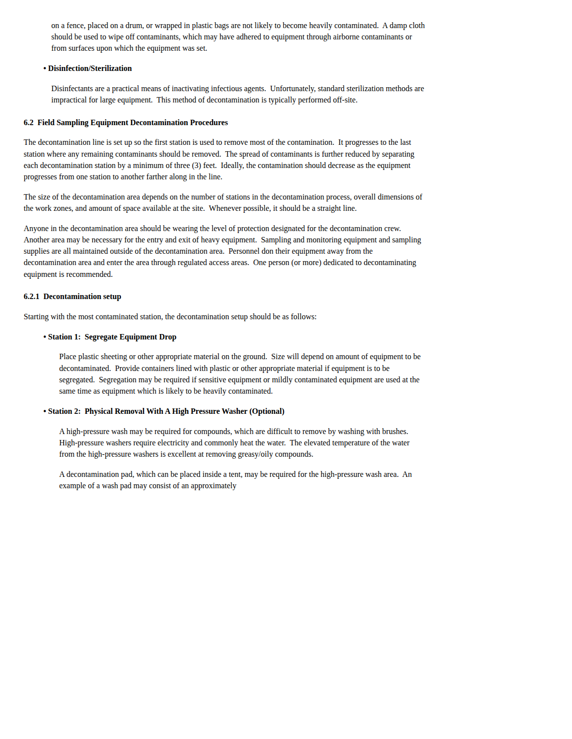on a fence, placed on a drum, or wrapped in plastic bags are not likely to become heavily contaminated. A damp cloth should be used to wipe off contaminants, which may have adhered to equipment through airborne contaminants or from surfaces upon which the equipment was set.
Disinfection/Sterilization
Disinfectants are a practical means of inactivating infectious agents. Unfortunately, standard sterilization methods are impractical for large equipment. This method of decontamination is typically performed off-site.
6.2 Field Sampling Equipment Decontamination Procedures
The decontamination line is set up so the first station is used to remove most of the contamination. It progresses to the last station where any remaining contaminants should be removed. The spread of contaminants is further reduced by separating each decontamination station by a minimum of three (3) feet. Ideally, the contamination should decrease as the equipment progresses from one station to another farther along in the line.
The size of the decontamination area depends on the number of stations in the decontamination process, overall dimensions of the work zones, and amount of space available at the site. Whenever possible, it should be a straight line.
Anyone in the decontamination area should be wearing the level of protection designated for the decontamination crew. Another area may be necessary for the entry and exit of heavy equipment. Sampling and monitoring equipment and sampling supplies are all maintained outside of the decontamination area. Personnel don their equipment away from the decontamination area and enter the area through regulated access areas. One person (or more) dedicated to decontaminating equipment is recommended.
6.2.1 Decontamination setup
Starting with the most contaminated station, the decontamination setup should be as follows:
Station 1: Segregate Equipment Drop
Place plastic sheeting or other appropriate material on the ground. Size will depend on amount of equipment to be decontaminated. Provide containers lined with plastic or other appropriate material if equipment is to be segregated. Segregation may be required if sensitive equipment or mildly contaminated equipment are used at the same time as equipment which is likely to be heavily contaminated.
Station 2: Physical Removal With A High Pressure Washer (Optional)
A high-pressure wash may be required for compounds, which are difficult to remove by washing with brushes. High-pressure washers require electricity and commonly heat the water. The elevated temperature of the water from the high-pressure washers is excellent at removing greasy/oily compounds.
A decontamination pad, which can be placed inside a tent, may be required for the high-pressure wash area. An example of a wash pad may consist of an approximately